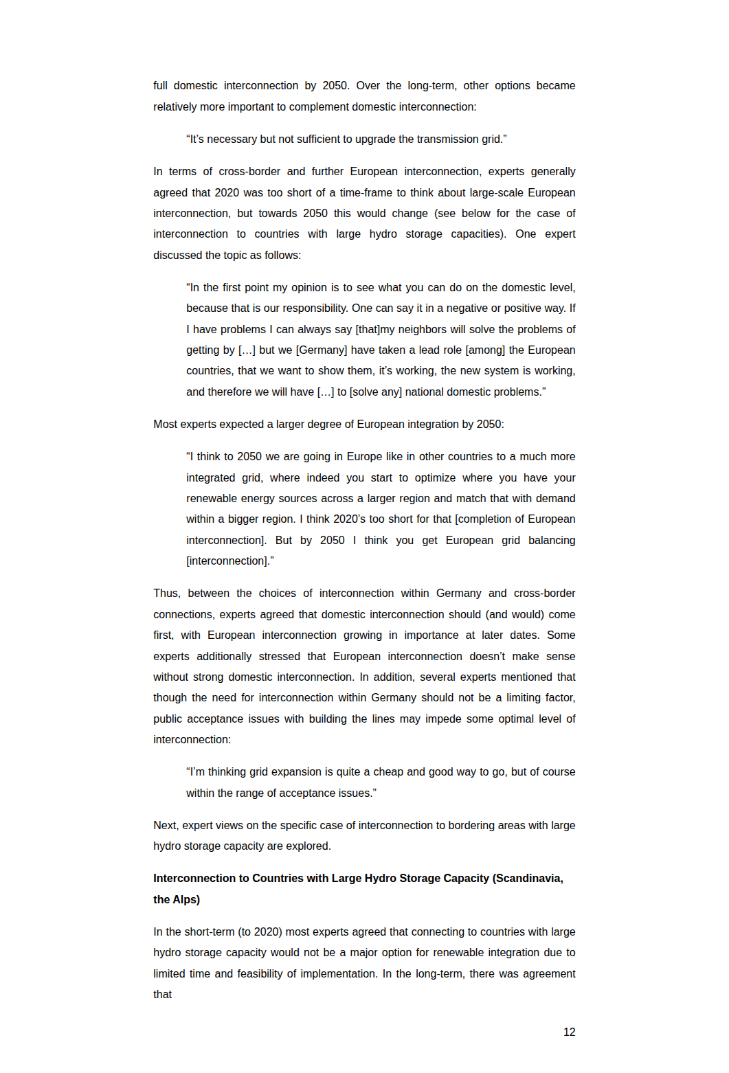full domestic interconnection by 2050. Over the long-term, other options became relatively more important to complement domestic interconnection:
“It’s necessary but not sufficient to upgrade the transmission grid.”
In terms of cross-border and further European interconnection, experts generally agreed that 2020 was too short of a time-frame to think about large-scale European interconnection, but towards 2050 this would change (see below for the case of interconnection to countries with large hydro storage capacities). One expert discussed the topic as follows:
“In the first point my opinion is to see what you can do on the domestic level, because that is our responsibility. One can say it in a negative or positive way. If I have problems I can always say [that]my neighbors will solve the problems of getting by […] but we [Germany] have taken a lead role [among] the European countries, that we want to show them, it’s working, the new system is working, and therefore we will have […] to [solve any] national domestic problems.”
Most experts expected a larger degree of European integration by 2050:
“I think to 2050 we are going in Europe like in other countries to a much more integrated grid, where indeed you start to optimize where you have your renewable energy sources across a larger region and match that with demand within a bigger region. I think 2020’s too short for that [completion of European interconnection]. But by 2050 I think you get European grid balancing [interconnection].”
Thus, between the choices of interconnection within Germany and cross-border connections, experts agreed that domestic interconnection should (and would) come first, with European interconnection growing in importance at later dates. Some experts additionally stressed that European interconnection doesn’t make sense without strong domestic interconnection. In addition, several experts mentioned that though the need for interconnection within Germany should not be a limiting factor, public acceptance issues with building the lines may impede some optimal level of interconnection:
“I’m thinking grid expansion is quite a cheap and good way to go, but of course within the range of acceptance issues.”
Next, expert views on the specific case of interconnection to bordering areas with large hydro storage capacity are explored.
Interconnection to Countries with Large Hydro Storage Capacity (Scandinavia, the Alps)
In the short-term (to 2020) most experts agreed that connecting to countries with large hydro storage capacity would not be a major option for renewable integration due to limited time and feasibility of implementation. In the long-term, there was agreement that
12